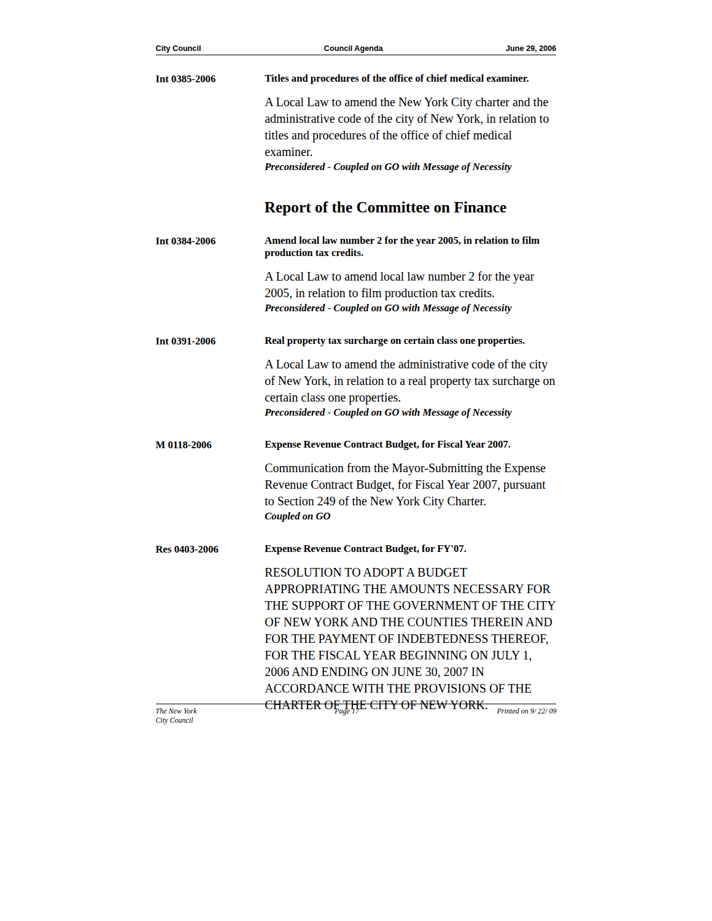City Council
Council Agenda
June 29, 2006
Int 0385-2006
Titles and procedures of the office of chief medical examiner.
A Local Law to amend the New York City charter and the administrative code of the city of New York, in relation to titles and procedures of the office of chief medical examiner.
Preconsidered - Coupled on GO with Message of Necessity
Report of the Committee on Finance
Int 0384-2006
Amend local law number 2 for the year 2005, in relation to film production tax credits.
A Local Law to amend local law number 2 for the year 2005, in relation to film production tax credits.
Preconsidered - Coupled on GO with Message of Necessity
Int 0391-2006
Real property tax surcharge on certain class one properties.
A Local Law to amend the administrative code of the city of New York, in relation to a real property tax surcharge on certain class one properties.
Preconsidered - Coupled on GO with Message of Necessity
M 0118-2006
Expense Revenue Contract Budget, for Fiscal Year 2007.
Communication from the Mayor-Submitting the Expense Revenue Contract Budget, for Fiscal Year 2007, pursuant to Section 249 of the New York City Charter.
Coupled on GO
Res 0403-2006
Expense Revenue Contract Budget, for FY'07.
Resolution to adopt a budget appropriating the amounts necessary for the support of the government of the city of New York and the counties therein and for the payment of indebtedness thereof, for the fiscal year beginning on July 1, 2006 and ending on June 30, 2007 in accordance with the provisions of the charter of the city of New York.
The New York
City Council
Page 17
Printed on 9/ 22/ 09